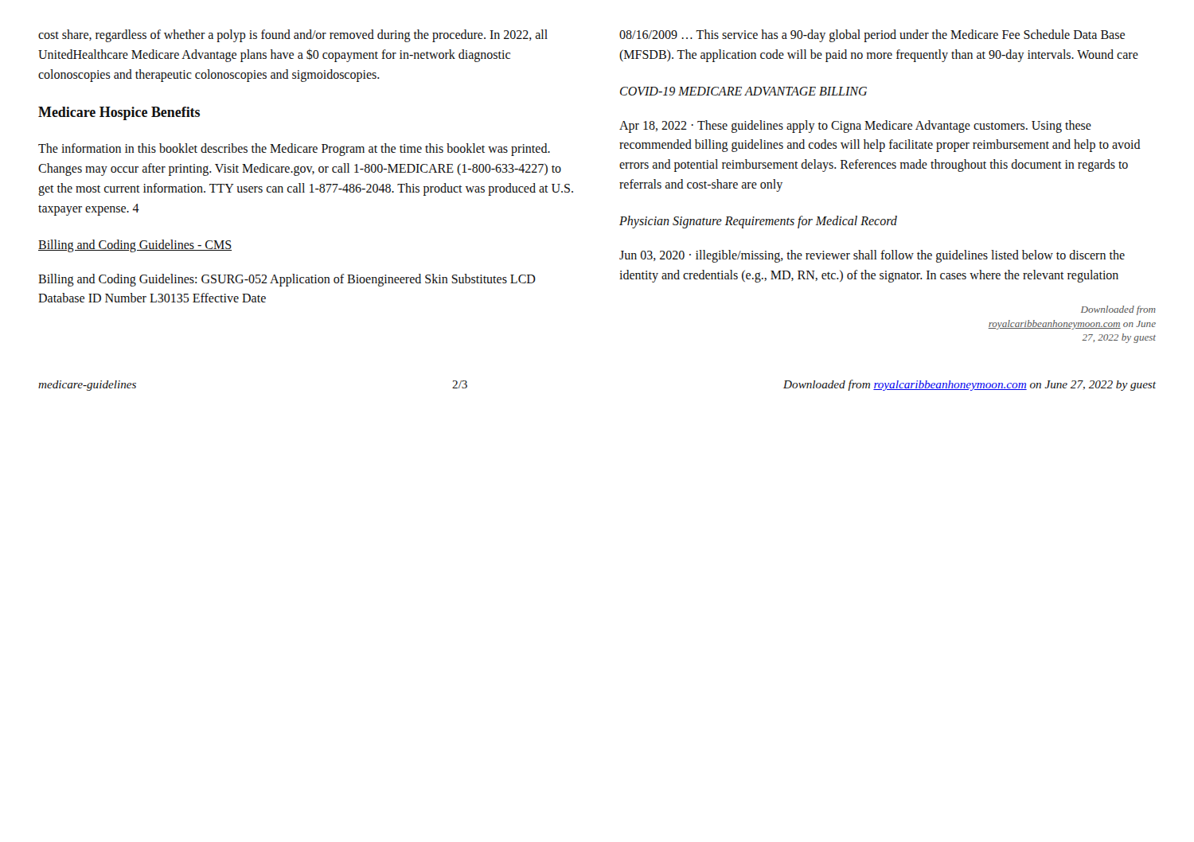cost share, regardless of whether a polyp is found and/or removed during the procedure. In 2022, all UnitedHealthcare Medicare Advantage plans have a $0 copayment for in-network diagnostic colonoscopies and therapeutic colonoscopies and sigmoidoscopies.
Medicare Hospice Benefits
The information in this booklet describes the Medicare Program at the time this booklet was printed. Changes may occur after printing. Visit Medicare.gov, or call 1-800-MEDICARE (1-800-633-4227) to get the most current information. TTY users can call 1-877-486-2048. This product was produced at U.S. taxpayer expense. 4
Billing and Coding Guidelines - CMS
Billing and Coding Guidelines: GSURG-052 Application of Bioengineered Skin Substitutes LCD Database ID Number L30135 Effective Date
08/16/2009 … This service has a 90-day global period under the Medicare Fee Schedule Data Base (MFSDB). The application code will be paid no more frequently than at 90-day intervals. Wound care
COVID-19 MEDICARE ADVANTAGE BILLING
Apr 18, 2022 · These guidelines apply to Cigna Medicare Advantage customers. Using these recommended billing guidelines and codes will help facilitate proper reimbursement and help to avoid errors and potential reimbursement delays. References made throughout this document in regards to referrals and cost-share are only
Physician Signature Requirements for Medical Record
Jun 03, 2020 · illegible/missing, the reviewer shall follow the guidelines listed below to discern the identity and credentials (e.g., MD, RN, etc.) of the signator. In cases where the relevant regulation
Downloaded from
royalcaribbeanhoneymoon.com on June
27, 2022 by guest
medicare-guidelines
2/3
Downloaded from royalcaribbeanhoneymoon.com on June 27, 2022 by guest